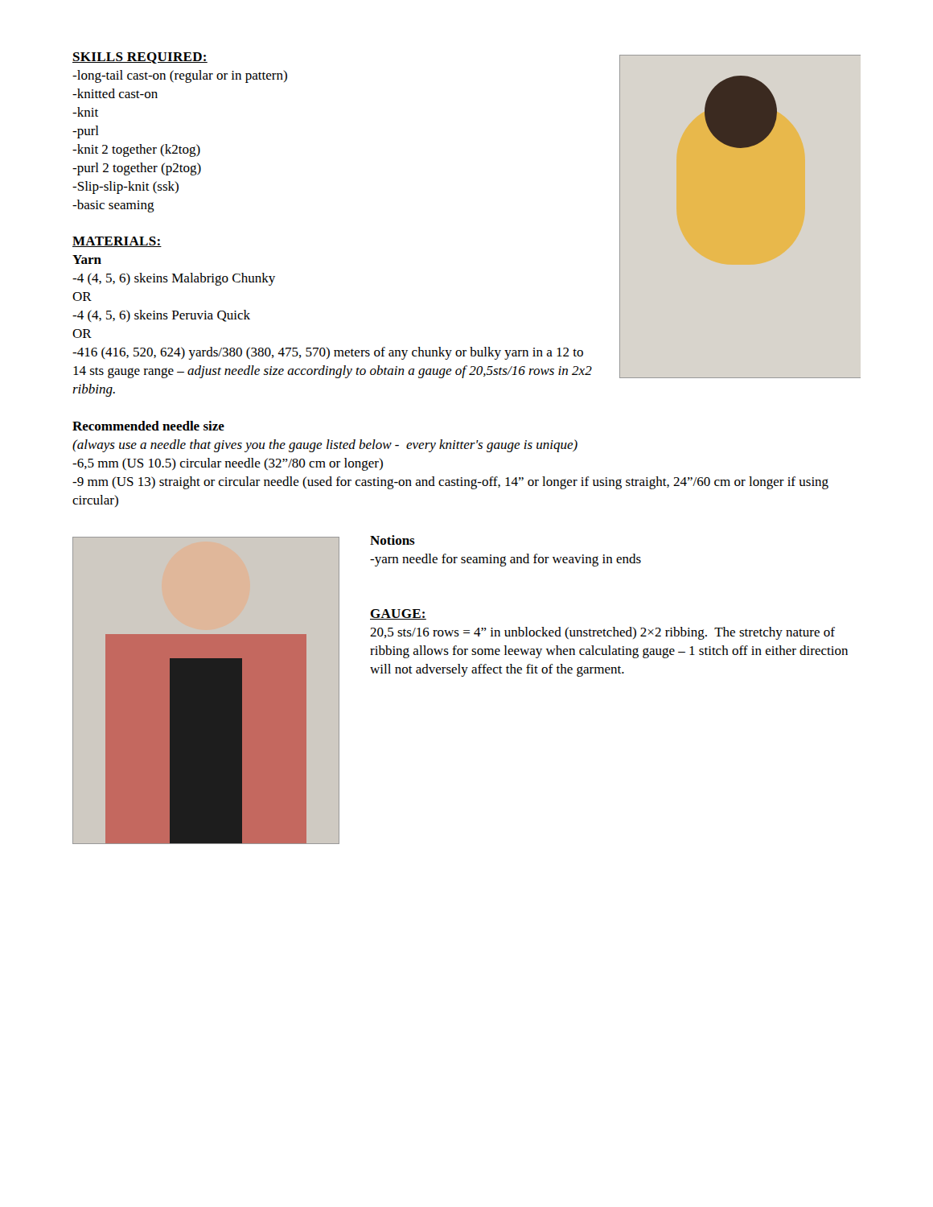SKILLS REQUIRED:
long-tail cast-on (regular or in pattern)
knitted cast-on
knit
purl
knit 2 together (k2tog)
purl 2 together (p2tog)
Slip-slip-knit (ssk)
basic seaming
MATERIALS:
Yarn
-4 (4, 5, 6) skeins Malabrigo Chunky
OR
-4 (4, 5, 6) skeins Peruvia Quick
OR
-416 (416, 520, 624) yards/380 (380, 475, 570) meters of any chunky or bulky yarn in a 12 to 14 sts gauge range – adjust needle size accordingly to obtain a gauge of 20,5sts/16 rows in 2x2 ribbing.
Recommended needle size
(always use a needle that gives you the gauge listed below - every knitter's gauge is unique)
-6,5 mm (US 10.5) circular needle (32”/80 cm or longer)
-9 mm (US 13) straight or circular needle (used for casting-on and casting-off, 14” or longer if using straight, 24”/60 cm or longer if using circular)
Notions
-yarn needle for seaming and for weaving in ends
GAUGE:
20,5 sts/16 rows = 4” in unblocked (unstretched) 2×2 ribbing. The stretchy nature of ribbing allows for some leeway when calculating gauge – 1 stitch off in either direction will not adversely affect the fit of the garment.